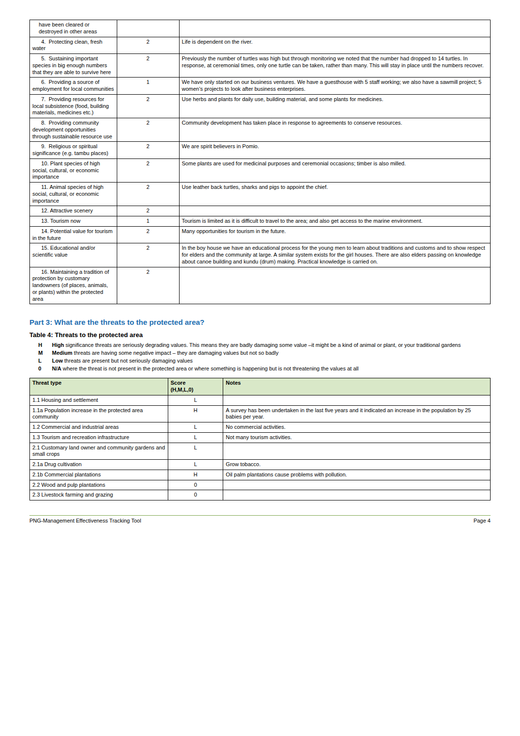| have been cleared or destroyed in other areas | | |
| 4. Protecting clean, fresh water | 2 | Life is dependent on the river. |
| 5. Sustaining important species in big enough numbers that they are able to survive here | 2 | Previously the number of turtles was high but through monitoring we noted that the number had dropped to 14 turtles. In response, at ceremonial times, only one turtle can be taken, rather than many. This will stay in place until the numbers recover. |
| 6. Providing a source of employment for local communities | 1 | We have only started on our business ventures. We have a guesthouse with 5 staff working; we also have a sawmill project; 5 women's projects to look after business enterprises. |
| 7. Providing resources for local subsistence (food, building materials, medicines etc.) | 2 | Use herbs and plants for daily use, building material, and some plants for medicines. |
| 8. Providing community development opportunities through sustainable resource use | 2 | Community development has taken place in response to agreements to conserve resources. |
| 9. Religious or spiritual significance (e.g. tambu places) | 2 | We are spirit believers in Pomio. |
| 10. Plant species of high social, cultural, or economic importance | 2 | Some plants are used for medicinal purposes and ceremonial occasions; timber is also milled. |
| 11. Animal species of high social, cultural, or economic importance | 2 | Use leather back turtles, sharks and pigs to appoint the chief. |
| 12. Attractive scenery | 2 | |
| 13. Tourism now | 1 | Tourism is limited as it is difficult to travel to the area; and also get access to the marine environment. |
| 14. Potential value for tourism in the future | 2 | Many opportunities for tourism in the future. |
| 15. Educational and/or scientific value | 2 | In the boy house we have an educational process for the young men to learn about traditions and customs and to show respect for elders and the community at large. A similar system exists for the girl houses. There are also elders passing on knowledge about canoe building and kundu (drum) making. Practical knowledge is carried on. |
| 16. Maintaining a tradition of protection by customary landowners (of places, animals, or plants) within the protected area | 2 | |
Part 3: What are the threats to the protected area?
Table 4: Threats to the protected area
H
High significance threats are seriously degrading values. This means they are badly damaging some value –it might be a kind of animal or plant, or your traditional gardens
M
Medium threats are having some negative impact – they are damaging values but not so badly
L
Low threats are present but not seriously damaging values
0
N/A where the threat is not present in the protected area or where something is happening but is not threatening the values at all
| Threat type | Score (H,M,L,0) | Notes |
| 1.1 Housing and settlement | L | |
| 1.1a Population increase in the protected area community | H | A survey has been undertaken in the last five years and it indicated an increase in the population by 25 babies per year. |
| 1.2 Commercial and industrial areas | L | No commercial activities. |
| 1.3 Tourism and recreation infrastructure | L | Not many tourism activities. |
| 2.1 Customary land owner and community gardens and small crops | L | |
| 2.1a Drug cultivation | L | Grow tobacco. |
| 2.1b Commercial plantations | H | Oil palm plantations cause problems with pollution. |
| 2.2 Wood and pulp plantations | 0 | |
| 2.3 Livestock farming and grazing | 0 | |
PNG-Management Effectiveness Tracking Tool
Page 4